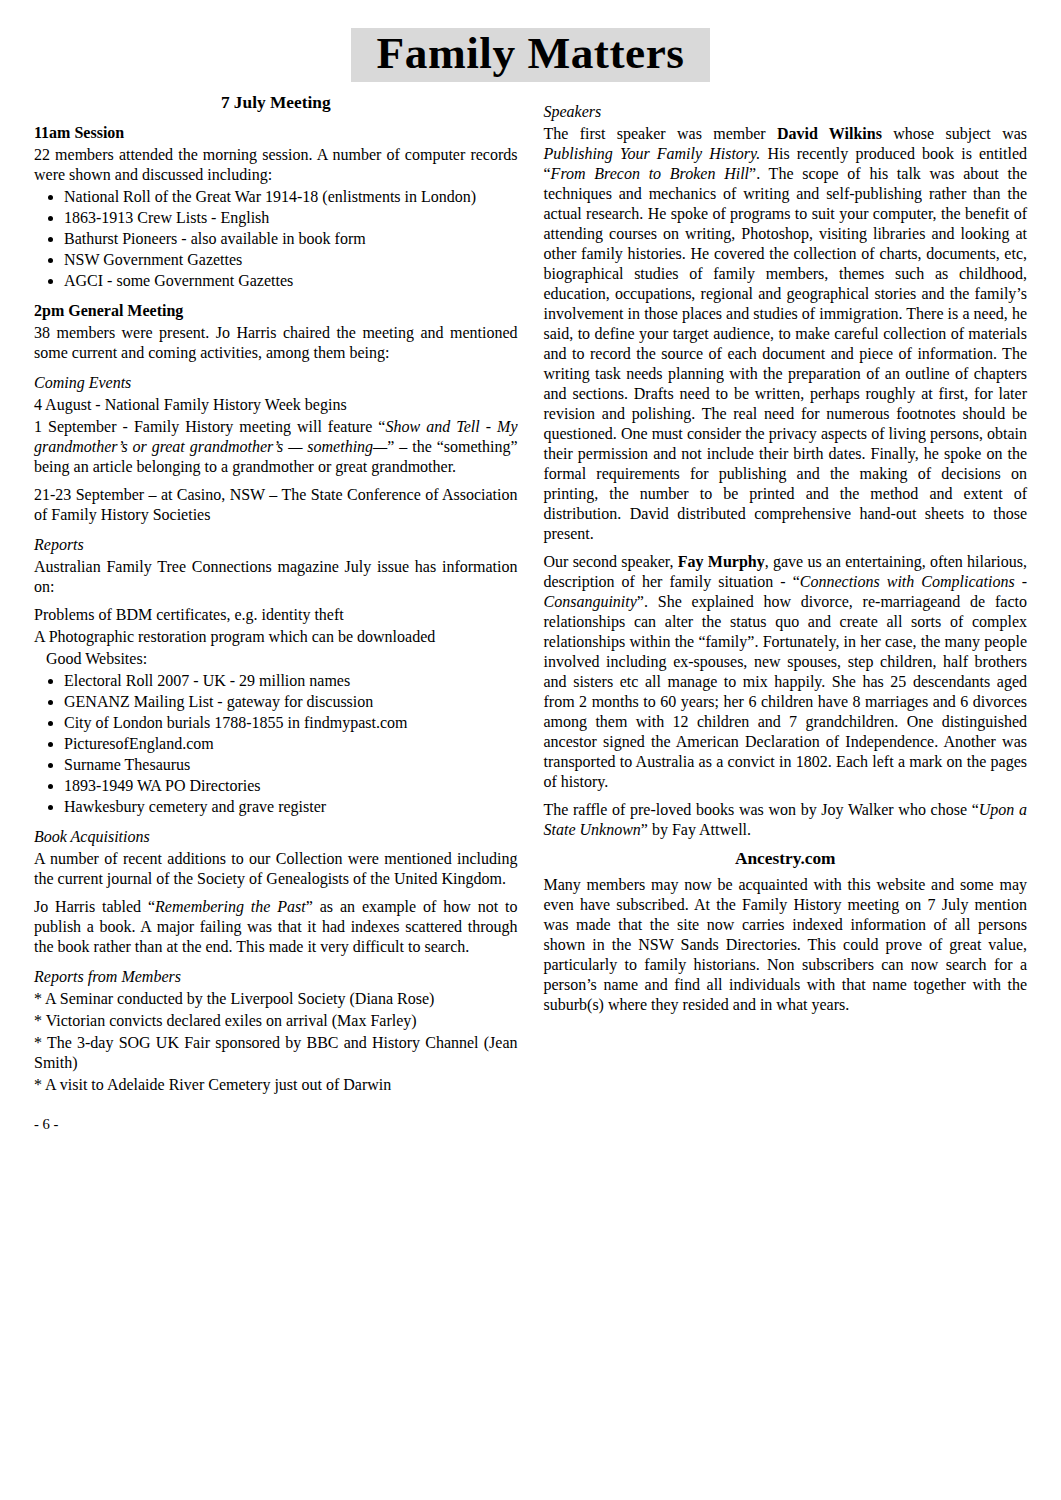Family Matters
7 July Meeting
11am Session
22 members attended the morning session. A number of computer records were shown and discussed including:
National Roll of the Great War 1914-18 (enlistments in London)
1863-1913 Crew Lists - English
Bathurst Pioneers - also available in book form
NSW Government Gazettes
AGCI - some Government Gazettes
2pm General Meeting
38 members were present. Jo Harris chaired the meeting and mentioned some current and coming activities, among them being:
Coming Events
4 August - National Family History Week begins
1 September - Family History meeting will feature “Show and Tell - My grandmother’s or great grandmother’s — something—” – the “something” being an article belonging to a grandmother or great grandmother.
21-23 September – at Casino, NSW – The State Conference of Association of Family History Societies
Reports
Australian Family Tree Connections magazine July issue has information on:
Problems of BDM certificates, e.g. identity theft
A Photographic restoration program which can be downloaded
Good Websites:
Electoral Roll 2007 - UK - 29 million names
GENANZ Mailing List - gateway for discussion
City of London burials 1788-1855 in findmypast.com
PicturesofEngland.com
Surname Thesaurus
1893-1949 WA PO Directories
Hawkesbury cemetery and grave register
Book Acquisitions
A number of recent additions to our Collection were mentioned including the current journal of the Society of Genealogists of the United Kingdom.
Jo Harris tabled “Remembering the Past” as an example of how not to publish a book. A major failing was that it had indexes scattered through the book rather than at the end. This made it very difficult to search.
Reports from Members
* A Seminar conducted by the Liverpool Society (Diana Rose)
* Victorian convicts declared exiles on arrival (Max Farley)
* The 3-day SOG UK Fair sponsored by BBC and History Channel (Jean Smith)
* A visit to Adelaide River Cemetery just out of Darwin
Speakers
The first speaker was member David Wilkins whose subject was Publishing Your Family History. His recently produced book is entitled “From Brecon to Broken Hill”. The scope of his talk was about the techniques and mechanics of writing and self-publishing rather than the actual research. He spoke of programs to suit your computer, the benefit of attending courses on writing, Photoshop, visiting libraries and looking at other family histories. He covered the collection of charts, documents, etc, biographical studies of family members, themes such as childhood, education, occupations, regional and geographical stories and the family’s involvement in those places and studies of immigration. There is a need, he said, to define your target audience, to make careful collection of materials and to record the source of each document and piece of information. The writing task needs planning with the preparation of an outline of chapters and sections. Drafts need to be written, perhaps roughly at first, for later revision and polishing. The real need for numerous footnotes should be questioned. One must consider the privacy aspects of living persons, obtain their permission and not include their birth dates. Finally, he spoke on the formal requirements for publishing and the making of decisions on printing, the number to be printed and the method and extent of distribution. David distributed comprehensive hand-out sheets to those present.
Our second speaker, Fay Murphy, gave us an entertaining, often hilarious, description of her family situation - “Connections with Complications - Consanguinity”. She explained how divorce, re-marriageand de facto relationships can alter the status quo and create all sorts of complex relationships within the “family”. Fortunately, in her case, the many people involved including ex-spouses, new spouses, step children, half brothers and sisters etc all manage to mix happily. She has 25 descendants aged from 2 months to 60 years; her 6 children have 8 marriages and 6 divorces among them with 12 children and 7 grandchildren. One distinguished ancestor signed the American Declaration of Independence. Another was transported to Australia as a convict in 1802. Each left a mark on the pages of history.
The raffle of pre-loved books was won by Joy Walker who chose “Upon a State Unknown” by Fay Attwell.
Ancestry.com
Many members may now be acquainted with this website and some may even have subscribed. At the Family History meeting on 7 July mention was made that the site now carries indexed information of all persons shown in the NSW Sands Directories. This could prove of great value, particularly to family historians. Non subscribers can now search for a person’s name and find all individuals with that name together with the suburb(s) where they resided and in what years.
- 6 -